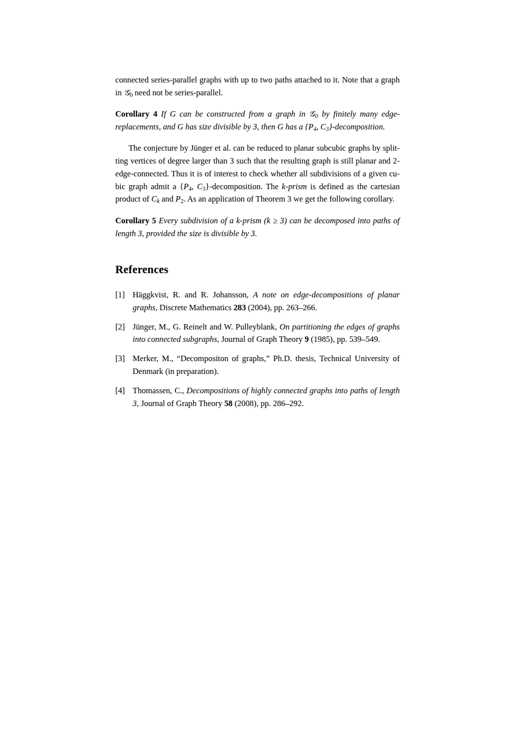connected series-parallel graphs with up to two paths attached to it. Note that a graph in 𝒢0 need not be series-parallel.
Corollary 4 If G can be constructed from a graph in 𝒢0 by finitely many edge-replacements, and G has size divisible by 3, then G has a {P4, C3}-decomposition.
The conjecture by Jünger et al. can be reduced to planar subcubic graphs by splitting vertices of degree larger than 3 such that the resulting graph is still planar and 2-edge-connected. Thus it is of interest to check whether all subdivisions of a given cubic graph admit a {P4, C3}-decomposition. The k-prism is defined as the cartesian product of Ck and P2. As an application of Theorem 3 we get the following corollary.
Corollary 5 Every subdivision of a k-prism (k ≥ 3) can be decomposed into paths of length 3, provided the size is divisible by 3.
References
[1] Häggkvist, R. and R. Johansson, A note on edge-decompositions of planar graphs, Discrete Mathematics 283 (2004), pp. 263–266.
[2] Jünger, M., G. Reinelt and W. Pulleyblank, On partitioning the edges of graphs into connected subgraphs, Journal of Graph Theory 9 (1985), pp. 539–549.
[3] Merker, M., “Decompositon of graphs,” Ph.D. thesis, Technical University of Denmark (in preparation).
[4] Thomassen, C., Decompositions of highly connected graphs into paths of length 3, Journal of Graph Theory 58 (2008), pp. 286–292.